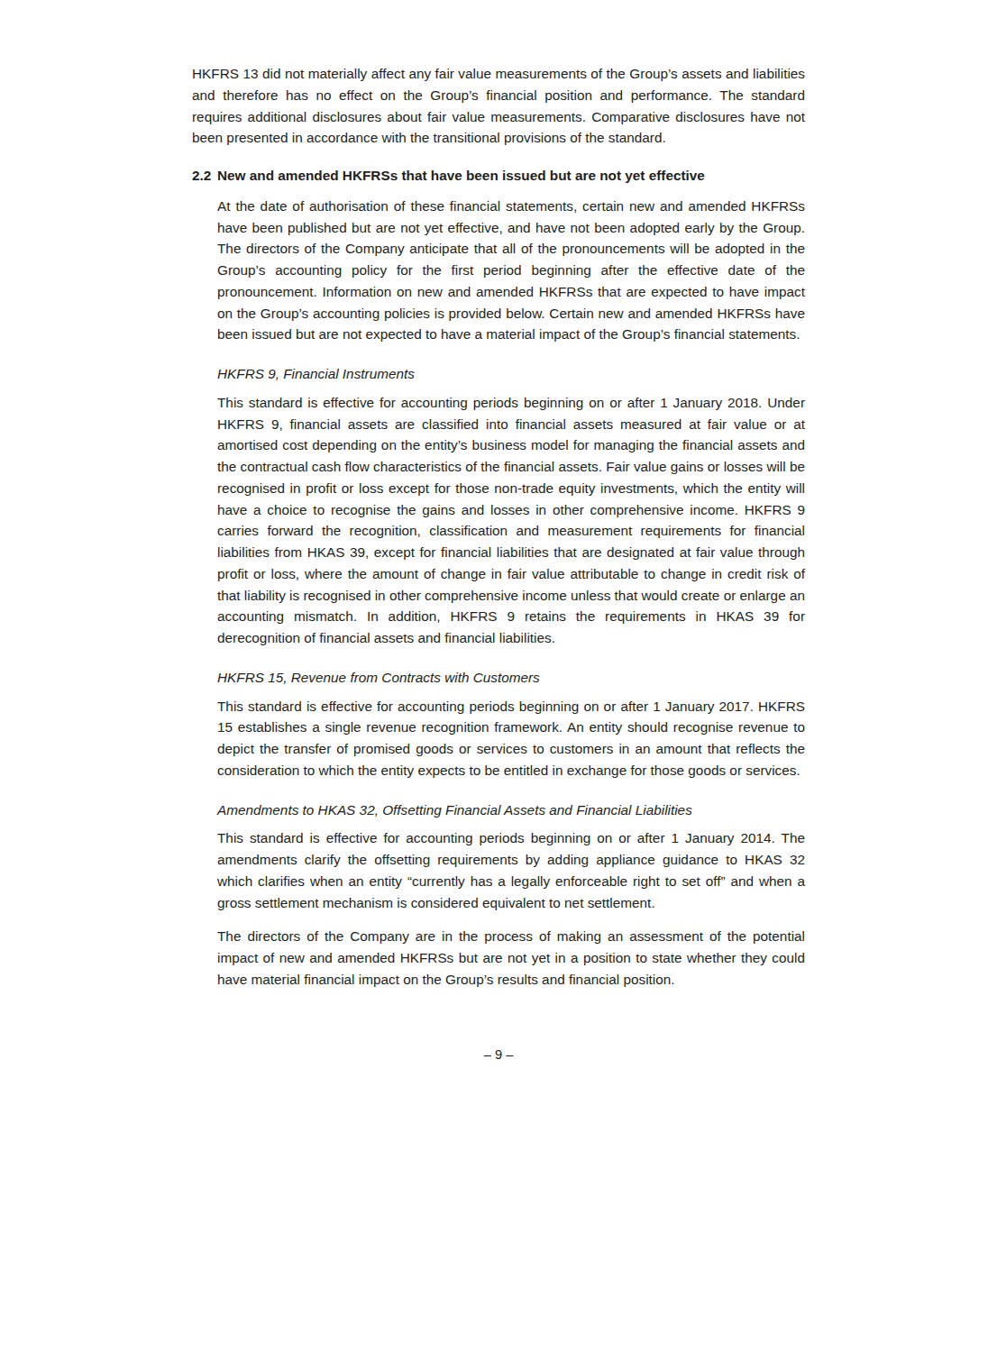HKFRS 13 did not materially affect any fair value measurements of the Group’s assets and liabilities and therefore has no effect on the Group’s financial position and performance. The standard requires additional disclosures about fair value measurements. Comparative disclosures have not been presented in accordance with the transitional provisions of the standard.
2.2
New and amended HKFRSs that have been issued but are not yet effective
At the date of authorisation of these financial statements, certain new and amended HKFRSs have been published but are not yet effective, and have not been adopted early by the Group. The directors of the Company anticipate that all of the pronouncements will be adopted in the Group’s accounting policy for the first period beginning after the effective date of the pronouncement. Information on new and amended HKFRSs that are expected to have impact on the Group’s accounting policies is provided below. Certain new and amended HKFRSs have been issued but are not expected to have a material impact of the Group’s financial statements.
HKFRS 9, Financial Instruments
This standard is effective for accounting periods beginning on or after 1 January 2018. Under HKFRS 9, financial assets are classified into financial assets measured at fair value or at amortised cost depending on the entity’s business model for managing the financial assets and the contractual cash flow characteristics of the financial assets. Fair value gains or losses will be recognised in profit or loss except for those non-trade equity investments, which the entity will have a choice to recognise the gains and losses in other comprehensive income. HKFRS 9 carries forward the recognition, classification and measurement requirements for financial liabilities from HKAS 39, except for financial liabilities that are designated at fair value through profit or loss, where the amount of change in fair value attributable to change in credit risk of that liability is recognised in other comprehensive income unless that would create or enlarge an accounting mismatch. In addition, HKFRS 9 retains the requirements in HKAS 39 for derecognition of financial assets and financial liabilities.
HKFRS 15, Revenue from Contracts with Customers
This standard is effective for accounting periods beginning on or after 1 January 2017. HKFRS 15 establishes a single revenue recognition framework. An entity should recognise revenue to depict the transfer of promised goods or services to customers in an amount that reflects the consideration to which the entity expects to be entitled in exchange for those goods or services.
Amendments to HKAS 32, Offsetting Financial Assets and Financial Liabilities
This standard is effective for accounting periods beginning on or after 1 January 2014. The amendments clarify the offsetting requirements by adding appliance guidance to HKAS 32 which clarifies when an entity “currently has a legally enforceable right to set off” and when a gross settlement mechanism is considered equivalent to net settlement.
The directors of the Company are in the process of making an assessment of the potential impact of new and amended HKFRSs but are not yet in a position to state whether they could have material financial impact on the Group’s results and financial position.
– 9 –